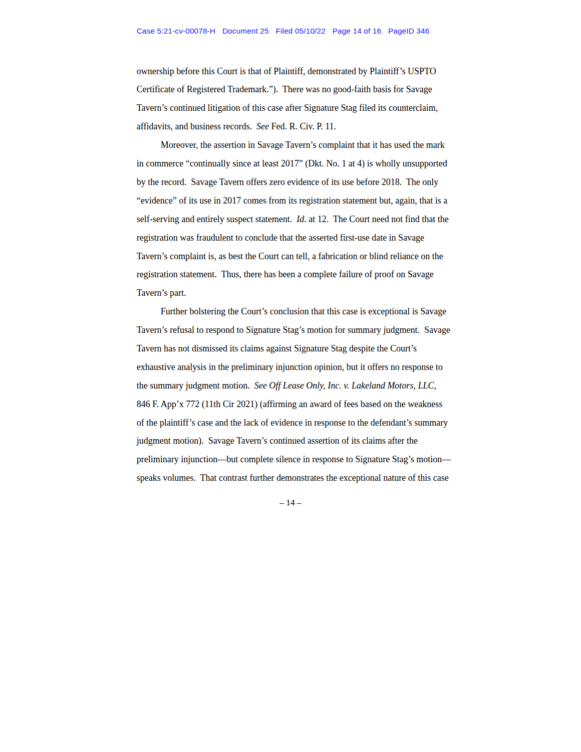Case 5:21-cv-00078-H Document 25 Filed 05/10/22 Page 14 of 16 PageID 346
ownership before this Court is that of Plaintiff, demonstrated by Plaintiff’s USPTO Certificate of Registered Trademark.”). There was no good-faith basis for Savage Tavern’s continued litigation of this case after Signature Stag filed its counterclaim, affidavits, and business records. See Fed. R. Civ. P. 11.
Moreover, the assertion in Savage Tavern’s complaint that it has used the mark in commerce “continually since at least 2017” (Dkt. No. 1 at 4) is wholly unsupported by the record. Savage Tavern offers zero evidence of its use before 2018. The only “evidence” of its use in 2017 comes from its registration statement but, again, that is a self-serving and entirely suspect statement. Id. at 12. The Court need not find that the registration was fraudulent to conclude that the asserted first-use date in Savage Tavern’s complaint is, as best the Court can tell, a fabrication or blind reliance on the registration statement. Thus, there has been a complete failure of proof on Savage Tavern’s part.
Further bolstering the Court’s conclusion that this case is exceptional is Savage Tavern’s refusal to respond to Signature Stag’s motion for summary judgment. Savage Tavern has not dismissed its claims against Signature Stag despite the Court’s exhaustive analysis in the preliminary injunction opinion, but it offers no response to the summary judgment motion. See Off Lease Only, Inc. v. Lakeland Motors, LLC, 846 F. App’x 772 (11th Cir 2021) (affirming an award of fees based on the weakness of the plaintiff’s case and the lack of evidence in response to the defendant’s summary judgment motion). Savage Tavern’s continued assertion of its claims after the preliminary injunction—but complete silence in response to Signature Stag’s motion—speaks volumes. That contrast further demonstrates the exceptional nature of this case
– 14 –